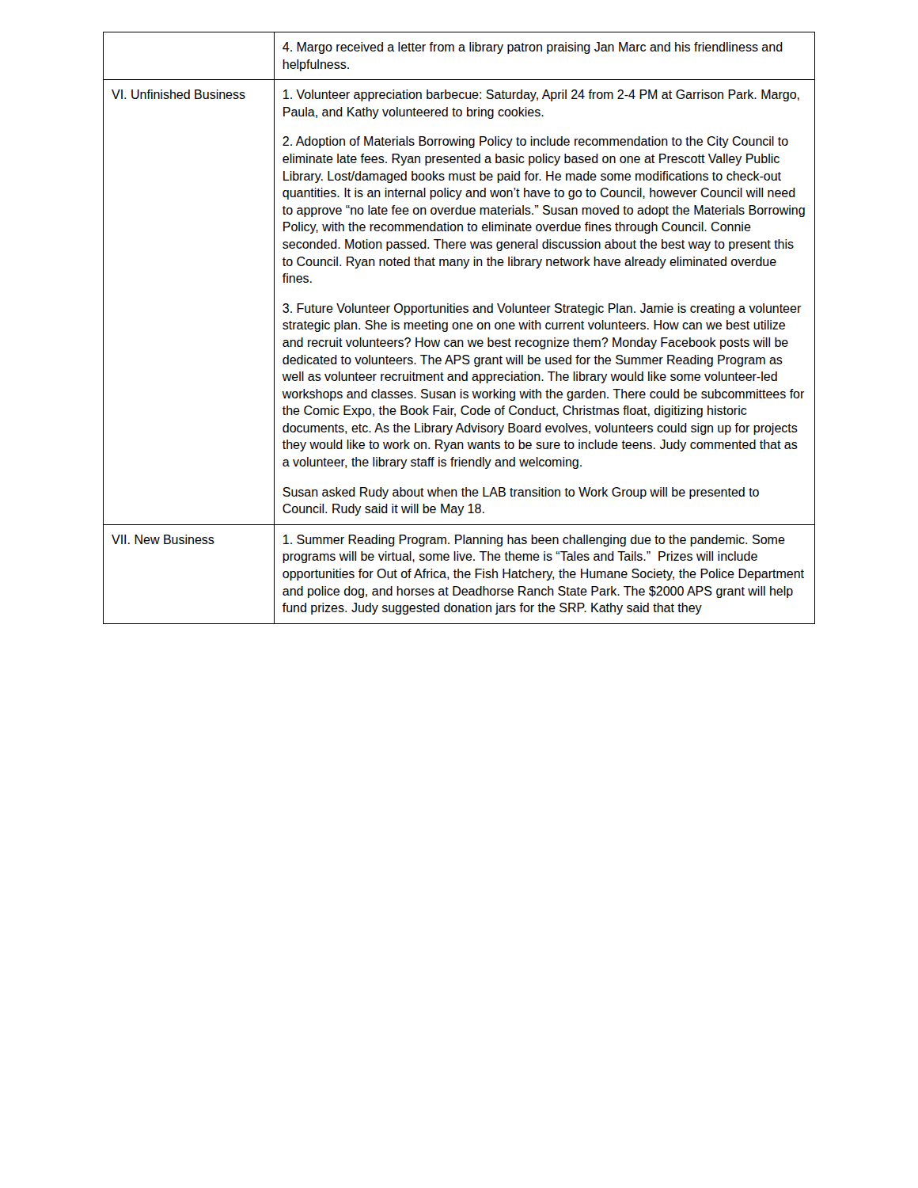| | 4. Margo received a letter from a library patron praising Jan Marc and his friendliness and helpfulness. |
| VI. Unfinished Business | 1. Volunteer appreciation barbecue: Saturday, April 24 from 2-4 PM at Garrison Park. Margo, Paula, and Kathy volunteered to bring cookies. 2. Adoption of Materials Borrowing Policy to include recommendation to the City Council to eliminate late fees. Ryan presented a basic policy based on one at Prescott Valley Public Library. Lost/damaged books must be paid for. He made some modifications to check-out quantities. It is an internal policy and won’t have to go to Council, however Council will need to approve “no late fee on overdue materials.” Susan moved to adopt the Materials Borrowing Policy, with the recommendation to eliminate overdue fines through Council. Connie seconded. Motion passed. There was general discussion about the best way to present this to Council. Ryan noted that many in the library network have already eliminated overdue fines. 3. Future Volunteer Opportunities and Volunteer Strategic Plan. Jamie is creating a volunteer strategic plan. She is meeting one on one with current volunteers. How can we best utilize and recruit volunteers? How can we best recognize them? Monday Facebook posts will be dedicated to volunteers. The APS grant will be used for the Summer Reading Program as well as volunteer recruitment and appreciation. The library would like some volunteer-led workshops and classes. Susan is working with the garden. There could be subcommittees for the Comic Expo, the Book Fair, Code of Conduct, Christmas float, digitizing historic documents, etc. As the Library Advisory Board evolves, volunteers could sign up for projects they would like to work on. Ryan wants to be sure to include teens. Judy commented that as a volunteer, the library staff is friendly and welcoming. Susan asked Rudy about when the LAB transition to Work Group will be presented to Council. Rudy said it will be May 18. |
| VII. New Business | 1. Summer Reading Program. Planning has been challenging due to the pandemic. Some programs will be virtual, some live. The theme is “Tales and Tails.” Prizes will include opportunities for Out of Africa, the Fish Hatchery, the Humane Society, the Police Department and police dog, and horses at Deadhorse Ranch State Park. The $2000 APS grant will help fund prizes. Judy suggested donation jars for the SRP. Kathy said that they |